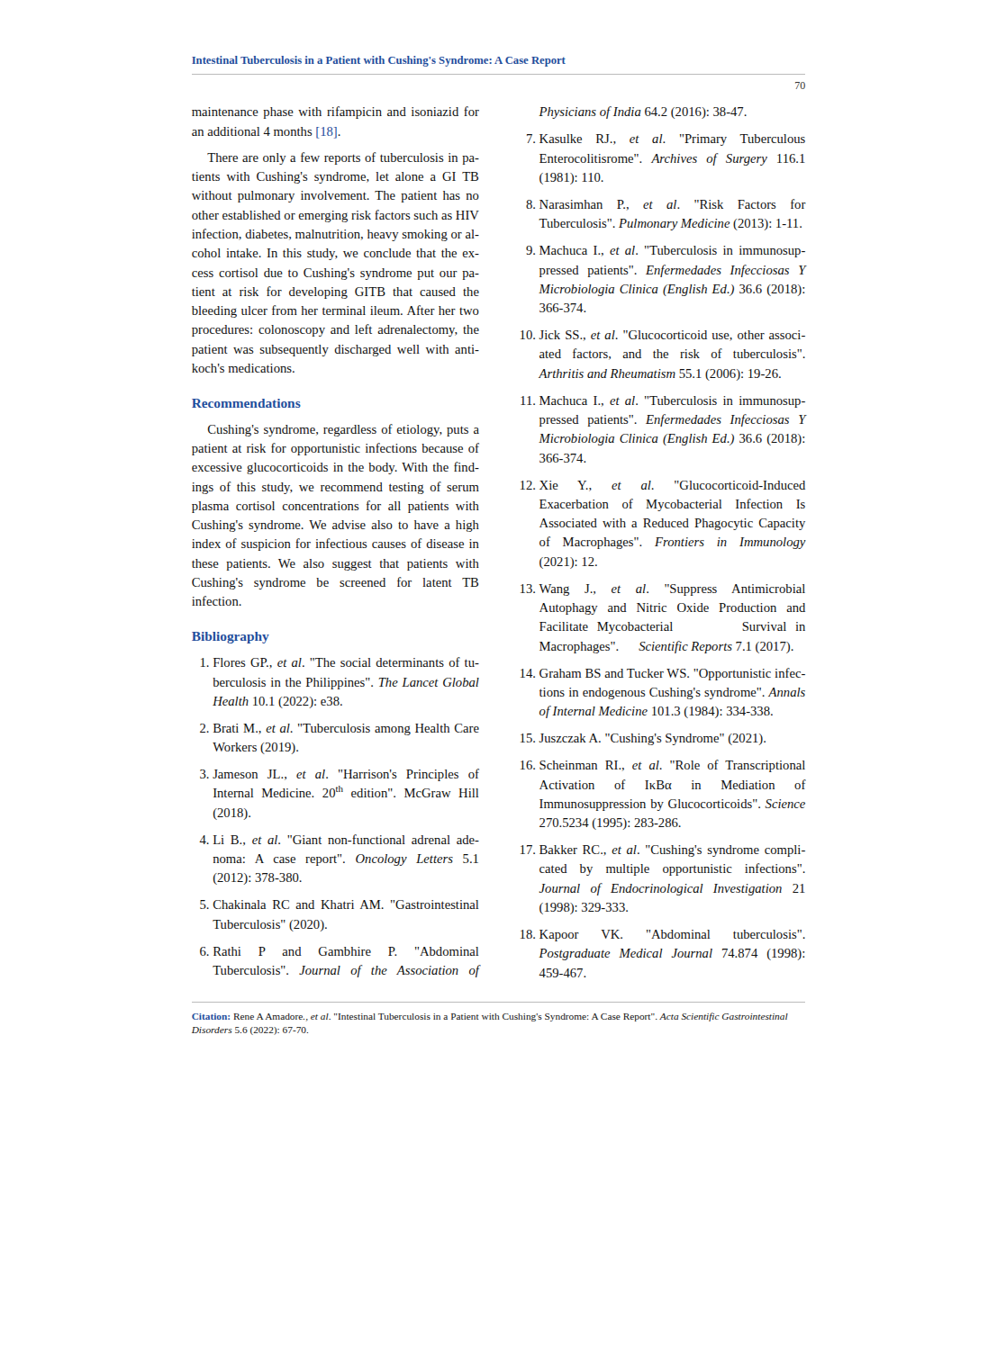Intestinal Tuberculosis in a Patient with Cushing's Syndrome: A Case Report
70
maintenance phase with rifampicin and isoniazid for an additional 4 months [18].
There are only a few reports of tuberculosis in patients with Cushing's syndrome, let alone a GI TB without pulmonary involvement. The patient has no other established or emerging risk factors such as HIV infection, diabetes, malnutrition, heavy smoking or alcohol intake. In this study, we conclude that the excess cortisol due to Cushing's syndrome put our patient at risk for developing GITB that caused the bleeding ulcer from her terminal ileum. After her two procedures: colonoscopy and left adrenalectomy, the patient was subsequently discharged well with anti-koch's medications.
Recommendations
Cushing's syndrome, regardless of etiology, puts a patient at risk for opportunistic infections because of excessive glucocorticoids in the body. With the findings of this study, we recommend testing of serum plasma cortisol concentrations for all patients with Cushing's syndrome. We advise also to have a high index of suspicion for infectious causes of disease in these patients. We also suggest that patients with Cushing's syndrome be screened for latent TB infection.
Bibliography
Flores GP., et al. "The social determinants of tuberculosis in the Philippines". The Lancet Global Health 10.1 (2022): e38.
Brati M., et al. "Tuberculosis among Health Care Workers (2019).
Jameson JL., et al. "Harrison's Principles of Internal Medicine. 20th edition". McGraw Hill (2018).
Li B., et al. "Giant non-functional adrenal adenoma: A case report". Oncology Letters 5.1 (2012): 378-380.
Chakinala RC and Khatri AM. "Gastrointestinal Tuberculosis" (2020).
Rathi P and Gambhire P. "Abdominal Tuberculosis". Journal of the Association of Physicians of India 64.2 (2016): 38-47.
Kasulke RJ., et al. "Primary Tuberculous Enterocolitisrome". Archives of Surgery 116.1 (1981): 110.
Narasimhan P., et al. "Risk Factors for Tuberculosis". Pulmonary Medicine (2013): 1-11.
Machuca I., et al. "Tuberculosis in immunosuppressed patients". Enfermedades Infecciosas Y Microbiologia Clinica (English Ed.) 36.6 (2018): 366-374.
Jick SS., et al. "Glucocorticoid use, other associated factors, and the risk of tuberculosis". Arthritis and Rheumatism 55.1 (2006): 19-26.
Machuca I., et al. "Tuberculosis in immunosuppressed patients". Enfermedades Infecciosas Y Microbiologia Clinica (English Ed.) 36.6 (2018): 366-374.
Xie Y., et al. "Glucocorticoid-Induced Exacerbation of Mycobacterial Infection Is Associated with a Reduced Phagocytic Capacity of Macrophages". Frontiers in Immunology (2021): 12.
Wang J., et al. "Suppress Antimicrobial Autophagy and Nitric Oxide Production and Facilitate Mycobacterial Survival in Macrophages". Scientific Reports 7.1 (2017).
Graham BS and Tucker WS. "Opportunistic infections in endogenous Cushing's syndrome". Annals of Internal Medicine 101.3 (1984): 334-338.
Juszczak A. "Cushing's Syndrome" (2021).
Scheinman RI., et al. "Role of Transcriptional Activation of IκBα in Mediation of Immunosuppression by Glucocorticoids". Science 270.5234 (1995): 283-286.
Bakker RC., et al. "Cushing's syndrome complicated by multiple opportunistic infections". Journal of Endocrinological Investigation 21 (1998): 329-333.
Kapoor VK. "Abdominal tuberculosis". Postgraduate Medical Journal 74.874 (1998): 459-467.
Citation: Rene A Amadore., et al. "Intestinal Tuberculosis in a Patient with Cushing's Syndrome: A Case Report". Acta Scientific Gastrointestinal Disorders 5.6 (2022): 67-70.